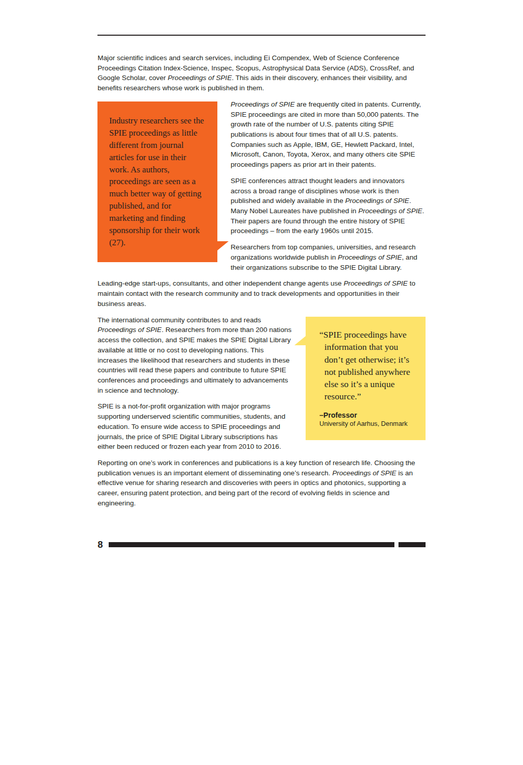Major scientific indices and search services, including Ei Compendex, Web of Science Conference Proceedings Citation Index-Science, Inspec, Scopus, Astrophysical Data Service (ADS), CrossRef, and Google Scholar, cover Proceedings of SPIE. This aids in their discovery, enhances their visibility, and benefits researchers whose work is published in them.
Industry researchers see the SPIE proceedings as little different from journal articles for use in their work. As authors, proceedings are seen as a much better way of getting published, and for marketing and finding sponsorship for their work (27).
Proceedings of SPIE are frequently cited in patents. Currently, SPIE proceedings are cited in more than 50,000 patents. The growth rate of the number of U.S. patents citing SPIE publications is about four times that of all U.S. patents. Companies such as Apple, IBM, GE, Hewlett Packard, Intel, Microsoft, Canon, Toyota, Xerox, and many others cite SPIE proceedings papers as prior art in their patents.
SPIE conferences attract thought leaders and innovators across a broad range of disciplines whose work is then published and widely available in the Proceedings of SPIE. Many Nobel Laureates have published in Proceedings of SPIE. Their papers are found through the entire history of SPIE proceedings – from the early 1960s until 2015.
Researchers from top companies, universities, and research organizations worldwide publish in Proceedings of SPIE, and their organizations subscribe to the SPIE Digital Library.
Leading-edge start-ups, consultants, and other independent change agents use Proceedings of SPIE to maintain contact with the research community and to track developments and opportunities in their business areas.
“SPIE proceedings have information that you don’t get otherwise; it’s not published anywhere else so it’s a unique resource.”
–Professor University of Aarhus, Denmark
The international community contributes to and reads Proceedings of SPIE. Researchers from more than 200 nations access the collection, and SPIE makes the SPIE Digital Library available at little or no cost to developing nations. This increases the likelihood that researchers and students in these countries will read these papers and contribute to future SPIE conferences and proceedings and ultimately to advancements in science and technology.
SPIE is a not-for-profit organization with major programs supporting underserved scientific communities, students, and education. To ensure wide access to SPIE proceedings and journals, the price of SPIE Digital Library subscriptions has either been reduced or frozen each year from 2010 to 2016.
Reporting on one’s work in conferences and publications is a key function of research life. Choosing the publication venues is an important element of disseminating one’s research. Proceedings of SPIE is an effective venue for sharing research and discoveries with peers in optics and photonics, supporting a career, ensuring patent protection, and being part of the record of evolving fields in science and engineering.
8